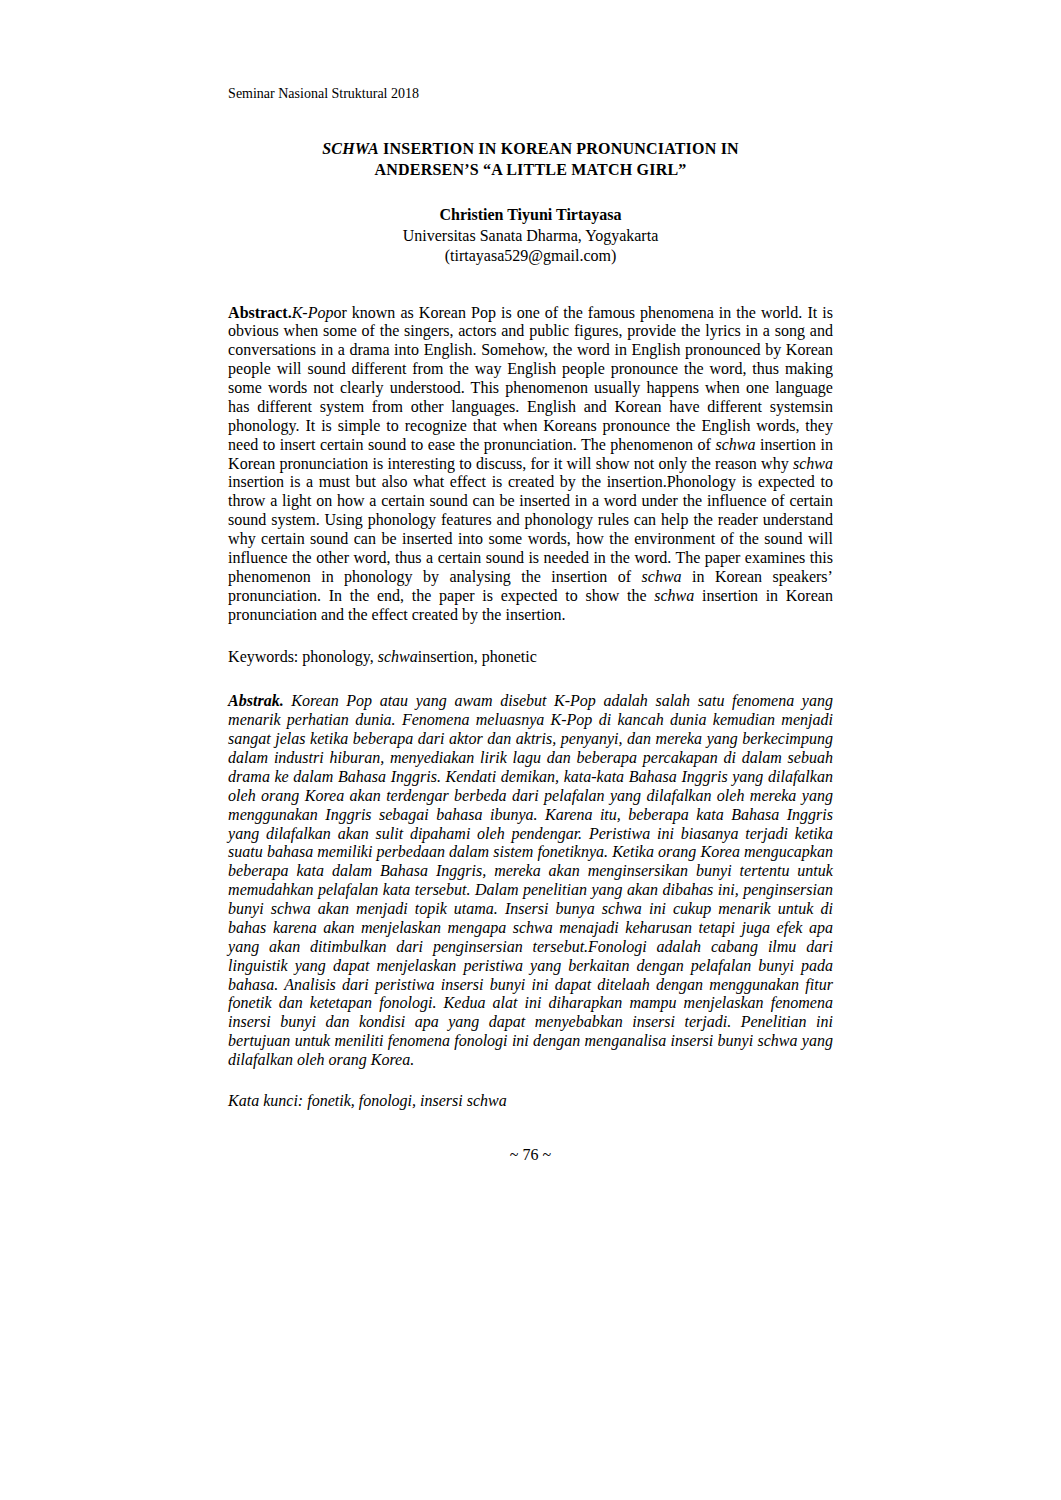Seminar Nasional Struktural 2018
SCHWA INSERTION IN KOREAN PRONUNCIATION IN
ANDERSEN’S “A LITTLE MATCH GIRL”
Christien Tiyuni Tirtayasa
Universitas Sanata Dharma, Yogyakarta
(tirtayasa529@gmail.com)
Abstract. K-Popor known as Korean Pop is one of the famous phenomena in the world. It is obvious when some of the singers, actors and public figures, provide the lyrics in a song and conversations in a drama into English. Somehow, the word in English pronounced by Korean people will sound different from the way English people pronounce the word, thus making some words not clearly understood. This phenomenon usually happens when one language has different system from other languages. English and Korean have different systemsin phonology. It is simple to recognize that when Koreans pronounce the English words, they need to insert certain sound to ease the pronunciation. The phenomenon of schwa insertion in Korean pronunciation is interesting to discuss, for it will show not only the reason why schwa insertion is a must but also what effect is created by the insertion.Phonology is expected to throw a light on how a certain sound can be inserted in a word under the influence of certain sound system. Using phonology features and phonology rules can help the reader understand why certain sound can be inserted into some words, how the environment of the sound will influence the other word, thus a certain sound is needed in the word. The paper examines this phenomenon in phonology by analysing the insertion of schwa in Korean speakers’ pronunciation. In the end, the paper is expected to show the schwa insertion in Korean pronunciation and the effect created by the insertion.
Keywords: phonology, schwainsertion, phonetic
Abstrak. Korean Pop atau yang awam disebut K-Pop adalah salah satu fenomena yang menarik perhatian dunia. Fenomena meluasnya K-Pop di kancah dunia kemudian menjadi sangat jelas ketika beberapa dari aktor dan aktris, penyanyi, dan mereka yang berkecimpung dalam industri hiburan, menyediakan lirik lagu dan beberapa percakapan di dalam sebuah drama ke dalam Bahasa Inggris. Kendati demikan, kata-kata Bahasa Inggris yang dilafalkan oleh orang Korea akan terdengar berbeda dari pelafalan yang dilafalkan oleh mereka yang menggunakan Inggris sebagai bahasa ibunya. Karena itu, beberapa kata Bahasa Inggris yang dilafalkan akan sulit dipahami oleh pendengar. Peristiwa ini biasanya terjadi ketika suatu bahasa memiliki perbedaan dalam sistem fonetiknya. Ketika orang Korea mengucapkan beberapa kata dalam Bahasa Inggris, mereka akan menginsersikan bunyi tertentu untuk memudahkan pelafalan kata tersebut. Dalam penelitian yang akan dibahas ini, penginsersian bunyi schwa akan menjadi topik utama. Insersi bunya schwa ini cukup menarik untuk di bahas karena akan menjelaskan mengapa schwa menajadi keharusan tetapi juga efek apa yang akan ditimbulkan dari penginsersian tersebut.Fonologi adalah cabang ilmu dari linguistik yang dapat menjelaskan peristiwa yang berkaitan dengan pelafalan bunyi pada bahasa. Analisis dari peristiwa insersi bunyi ini dapat ditelaah dengan menggunakan fitur fonetik dan ketetapan fonologi. Kedua alat ini diharapkan mampu menjelaskan fenomena insersi bunyi dan kondisi apa yang dapat menyebabkan insersi terjadi. Penelitian ini bertujuan untuk meniliti fenomena fonologi ini dengan menganalisa insersi bunyi schwa yang dilafalkan oleh orang Korea.
Kata kunci: fonetik, fonologi, insersi schwa
~ 76 ~